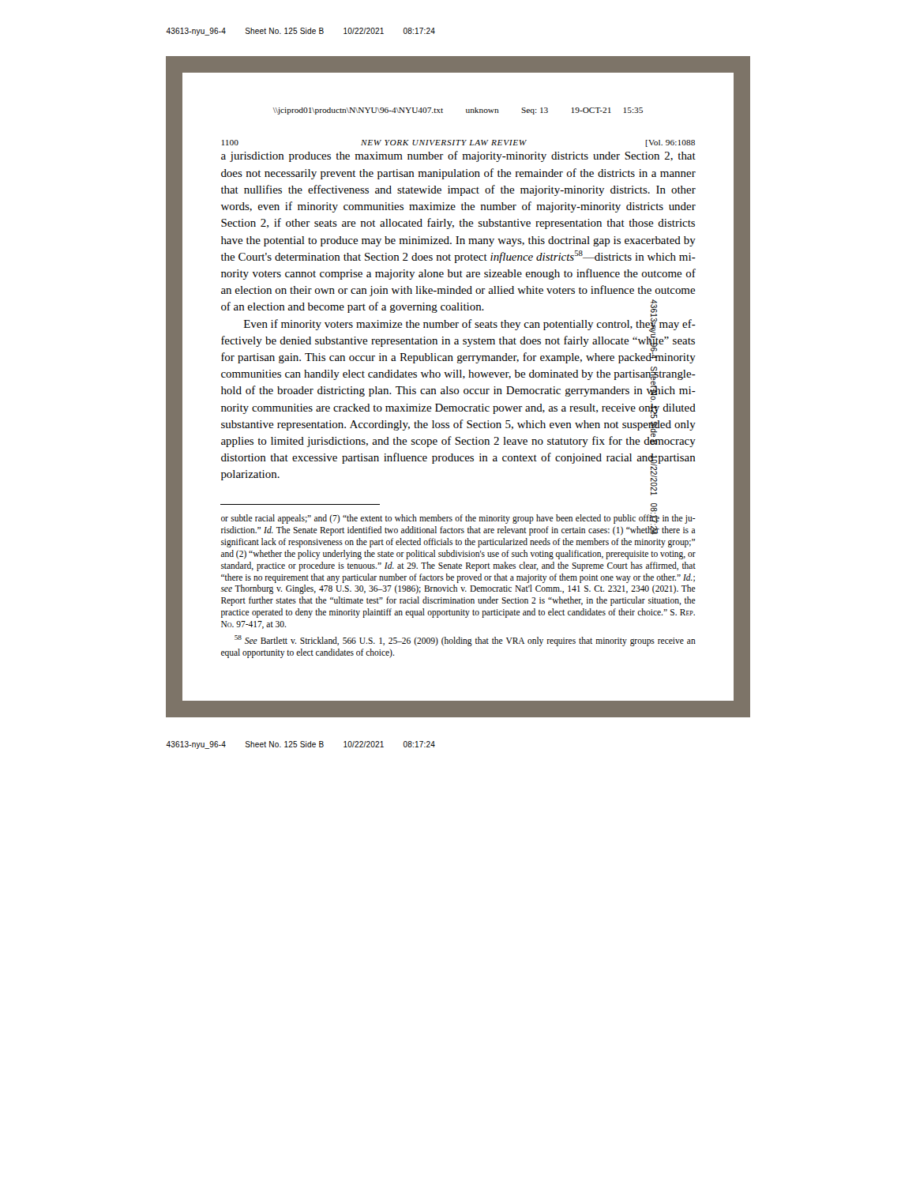43613-nyu_96-4 Sheet No. 125 Side B 10/22/2021 08:17:24
43613-nyu_96-4 Sheet No. 125 Side B 10/22/2021 08:17:24
\\jciprod01\productn\N\NYU\96-4\NYU407.txt unknown Seq: 13 19-OCT-21 15:35
| 1100 | NEW YORK UNIVERSITY LAW REVIEW | [Vol. 96:1088 |
a jurisdiction produces the maximum number of majority-minority districts under Section 2, that does not necessarily prevent the partisan manipulation of the remainder of the districts in a manner that nullifies the effectiveness and statewide impact of the majority-minority districts. In other words, even if minority communities maximize the number of majority-minority districts under Section 2, if other seats are not allocated fairly, the substantive representation that those districts have the potential to produce may be minimized. In many ways, this doctrinal gap is exacerbated by the Court's determination that Section 2 does not protect influence districts58—districts in which minority voters cannot comprise a majority alone but are sizeable enough to influence the outcome of an election on their own or can join with like-minded or allied white voters to influence the outcome of an election and become part of a governing coalition.
Even if minority voters maximize the number of seats they can potentially control, they may effectively be denied substantive representation in a system that does not fairly allocate “white” seats for partisan gain. This can occur in a Republican gerrymander, for example, where packed minority communities can handily elect candidates who will, however, be dominated by the partisan stranglehold of the broader districting plan. This can also occur in Democratic gerrymanders in which minority communities are cracked to maximize Democratic power and, as a result, receive only diluted substantive representation. Accordingly, the loss of Section 5, which even when not suspended only applies to limited jurisdictions, and the scope of Section 2 leave no statutory fix for the democracy distortion that excessive partisan influence produces in a context of conjoined racial and partisan polarization.
or subtle racial appeals;” and (7) “the extent to which members of the minority group have been elected to public office in the jurisdiction.” Id. The Senate Report identified two additional factors that are relevant proof in certain cases: (1) “whether there is a significant lack of responsiveness on the part of elected officials to the particularized needs of the members of the minority group;” and (2) “whether the policy underlying the state or political subdivision's use of such voting qualification, prerequisite to voting, or standard, practice or procedure is tenuous.” Id. at 29. The Senate Report makes clear, and the Supreme Court has affirmed, that “there is no requirement that any particular number of factors be proved or that a majority of them point one way or the other.” Id.; see Thornburg v. Gingles, 478 U.S. 30, 36–37 (1986); Brnovich v. Democratic Nat'l Comm., 141 S. Ct. 2321, 2340 (2021). The Report further states that the “ultimate test” for racial discrimination under Section 2 is “whether, in the particular situation, the practice operated to deny the minority plaintiff an equal opportunity to participate and to elect candidates of their choice.” S. Rep. No. 97-417, at 30.
58 See Bartlett v. Strickland, 566 U.S. 1, 25–26 (2009) (holding that the VRA only requires that minority groups receive an equal opportunity to elect candidates of choice).
43613-nyu_96-4 Sheet No. 125 Side B 10/22/2021 08:17:24